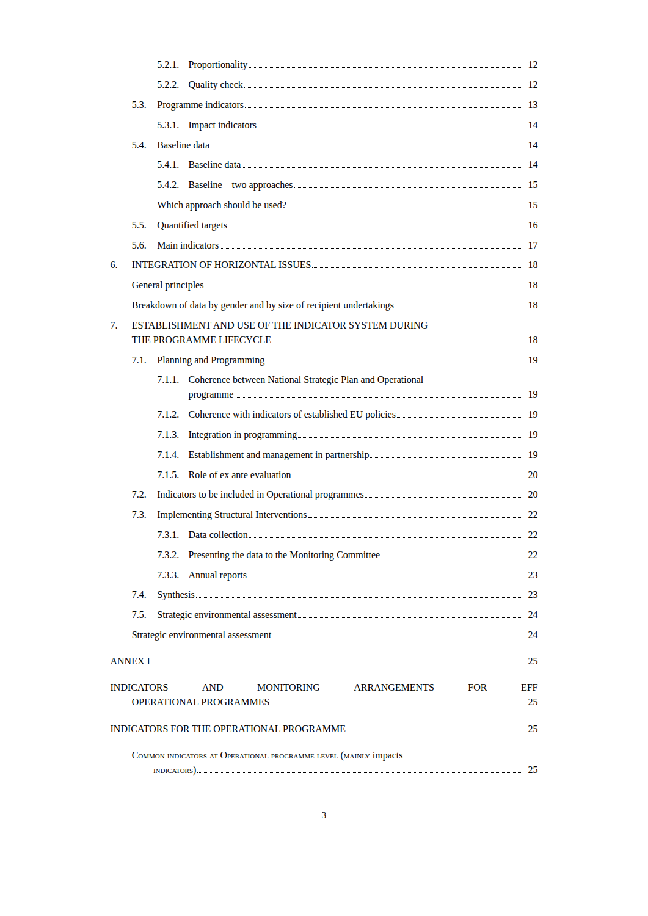5.2.1. Proportionality 12
5.2.2. Quality check 12
5.3. Programme indicators 13
5.3.1. Impact indicators 14
5.4. Baseline data 14
5.4.1. Baseline data 14
5.4.2. Baseline – two approaches 15
Which approach should be used? 15
5.5. Quantified targets 16
5.6. Main indicators 17
6. Integration of horizontal issues 18
General principles 18
Breakdown of data by gender and by size of recipient undertakings 18
7. Establishment and use of the indicator system during
the programme lifecycle 18
7.1. Planning and Programming 19
7.1.1. Coherence between National Strategic Plan and Operational
programme 19
7.1.2. Coherence with indicators of established EU policies 19
7.1.3. Integration in programming 19
7.1.4. Establishment and management in partnership 19
7.1.5. Role of ex ante evaluation 20
7.2. Indicators to be included in Operational programmes 20
7.3. Implementing Structural Interventions 22
7.3.1. Data collection 22
7.3.2. Presenting the data to the Monitoring Committee 22
7.3.3. Annual reports 23
7.4. Synthesis 23
7.5. Strategic environmental assessment 24
Strategic environmental assessment 24
Annex I 25
Indicators and monitoring arrangements for EFF
Operational programmes 25
Indicators for the Operational programme 25
Common indicators at Operational programme level (mainly impacts
indicators) 25
3